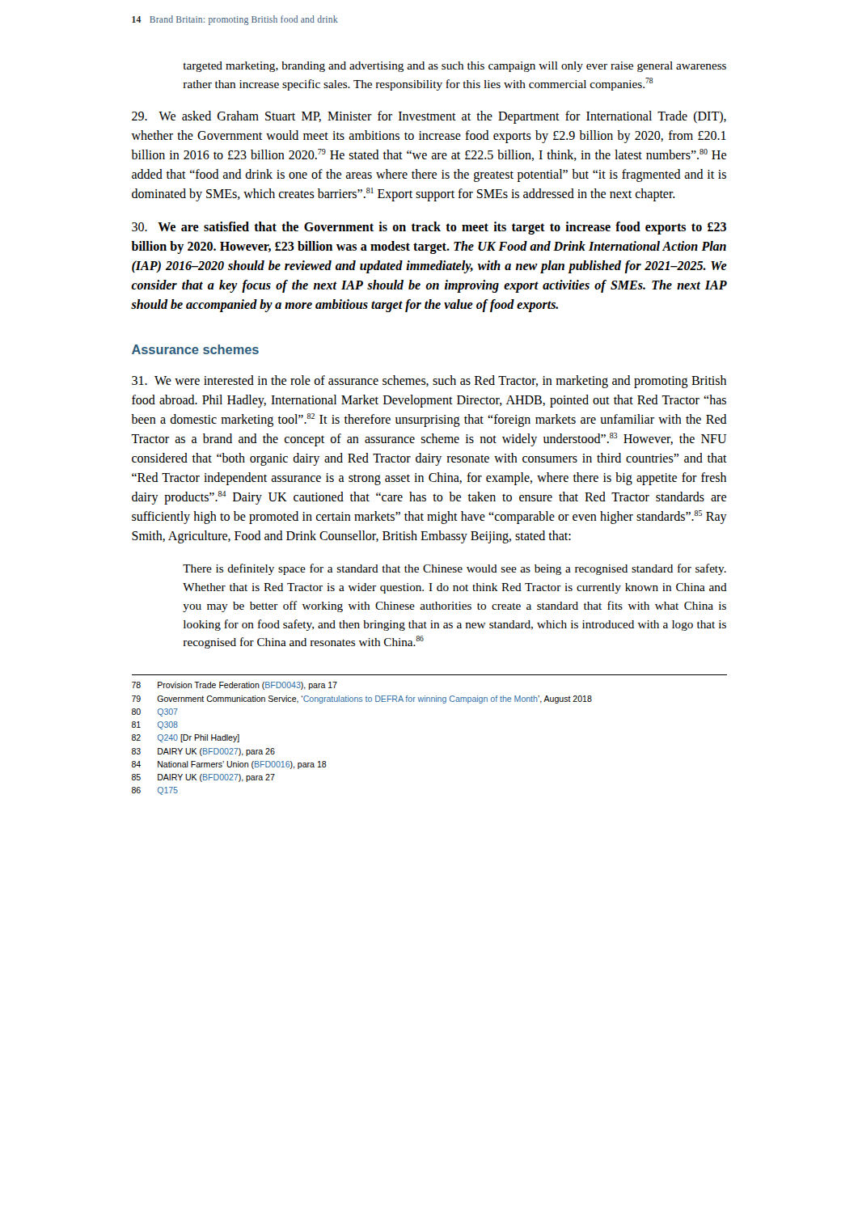14 Brand Britain: promoting British food and drink
targeted marketing, branding and advertising and as such this campaign will only ever raise general awareness rather than increase specific sales. The responsibility for this lies with commercial companies.78
29. We asked Graham Stuart MP, Minister for Investment at the Department for International Trade (DIT), whether the Government would meet its ambitions to increase food exports by £2.9 billion by 2020, from £20.1 billion in 2016 to £23 billion 2020.79 He stated that “we are at £22.5 billion, I think, in the latest numbers”.80 He added that “food and drink is one of the areas where there is the greatest potential” but “it is fragmented and it is dominated by SMEs, which creates barriers”.81 Export support for SMEs is addressed in the next chapter.
30. We are satisfied that the Government is on track to meet its target to increase food exports to £23 billion by 2020. However, £23 billion was a modest target. The UK Food and Drink International Action Plan (IAP) 2016–2020 should be reviewed and updated immediately, with a new plan published for 2021–2025. We consider that a key focus of the next IAP should be on improving export activities of SMEs. The next IAP should be accompanied by a more ambitious target for the value of food exports.
Assurance schemes
31. We were interested in the role of assurance schemes, such as Red Tractor, in marketing and promoting British food abroad. Phil Hadley, International Market Development Director, AHDB, pointed out that Red Tractor “has been a domestic marketing tool”.82 It is therefore unsurprising that “foreign markets are unfamiliar with the Red Tractor as a brand and the concept of an assurance scheme is not widely understood”.83 However, the NFU considered that “both organic dairy and Red Tractor dairy resonate with consumers in third countries” and that “Red Tractor independent assurance is a strong asset in China, for example, where there is big appetite for fresh dairy products”.84 Dairy UK cautioned that “care has to be taken to ensure that Red Tractor standards are sufficiently high to be promoted in certain markets” that might have “comparable or even higher standards”.85 Ray Smith, Agriculture, Food and Drink Counsellor, British Embassy Beijing, stated that:
There is definitely space for a standard that the Chinese would see as being a recognised standard for safety. Whether that is Red Tractor is a wider question. I do not think Red Tractor is currently known in China and you may be better off working with Chinese authorities to create a standard that fits with what China is looking for on food safety, and then bringing that in as a new standard, which is introduced with a logo that is recognised for China and resonates with China.86
78 Provision Trade Federation (BFD0043), para 17
79 Government Communication Service, ‘Congratulations to DEFRA for winning Campaign of the Month’, August 2018
80 Q307
81 Q308
82 Q240 [Dr Phil Hadley]
83 DAIRY UK (BFD0027), para 26
84 National Farmers’ Union (BFD0016), para 18
85 DAIRY UK (BFD0027), para 27
86 Q175